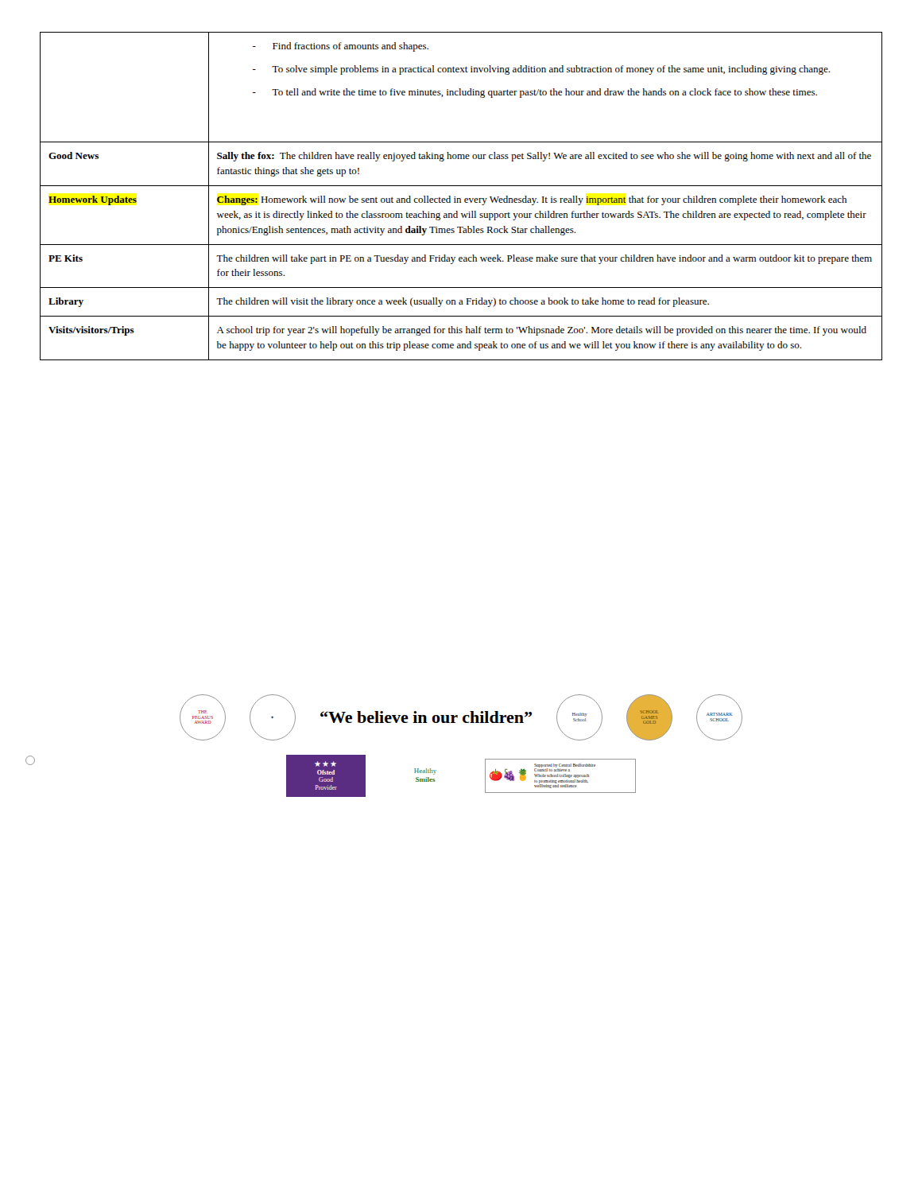| | Find fractions of amounts and shapes. To solve simple problems in a practical context involving addition and subtraction of money of the same unit, including giving change. To tell and write the time to five minutes, including quarter past/to the hour and draw the hands on a clock face to show these times. |
| Good News | Sally the fox: The children have really enjoyed taking home our class pet Sally! We are all excited to see who she will be going home with next and all of the fantastic things that she gets up to! |
| Homework Updates | Changes: Homework will now be sent out and collected in every Wednesday. It is really important that for your children complete their homework each week, as it is directly linked to the classroom teaching and will support your children further towards SATs. The children are expected to read, complete their phonics/English sentences, math activity and daily Times Tables Rock Star challenges. |
| PE Kits | The children will take part in PE on a Tuesday and Friday each week. Please make sure that your children have indoor and a warm outdoor kit to prepare them for their lessons. |
| Library | The children will visit the library once a week (usually on a Friday) to choose a book to take home to read for pleasure. |
| Visits/visitors/Trips | A school trip for year 2's will hopefully be arranged for this half term to 'Whipsnade Zoo'. More details will be provided on this nearer the time. If you would be happy to volunteer to help out on this trip please come and speak to one of us and we will let you know if there is any availability to do so. |
THE
PEGASUS
AWARD
✦
“We believe in our children”
Healthy
School
SCHOOL
GAMES
GOLD
ARTSMARK
SCHOOL
★★★
Ofsted
Good
Provider
Healthy
Smiles
🍅🍇🍍 Supported by Central Bedfordshire
Council to achieve a
Whole school/college approach
to promoting emotional health,
wellbeing and resilience